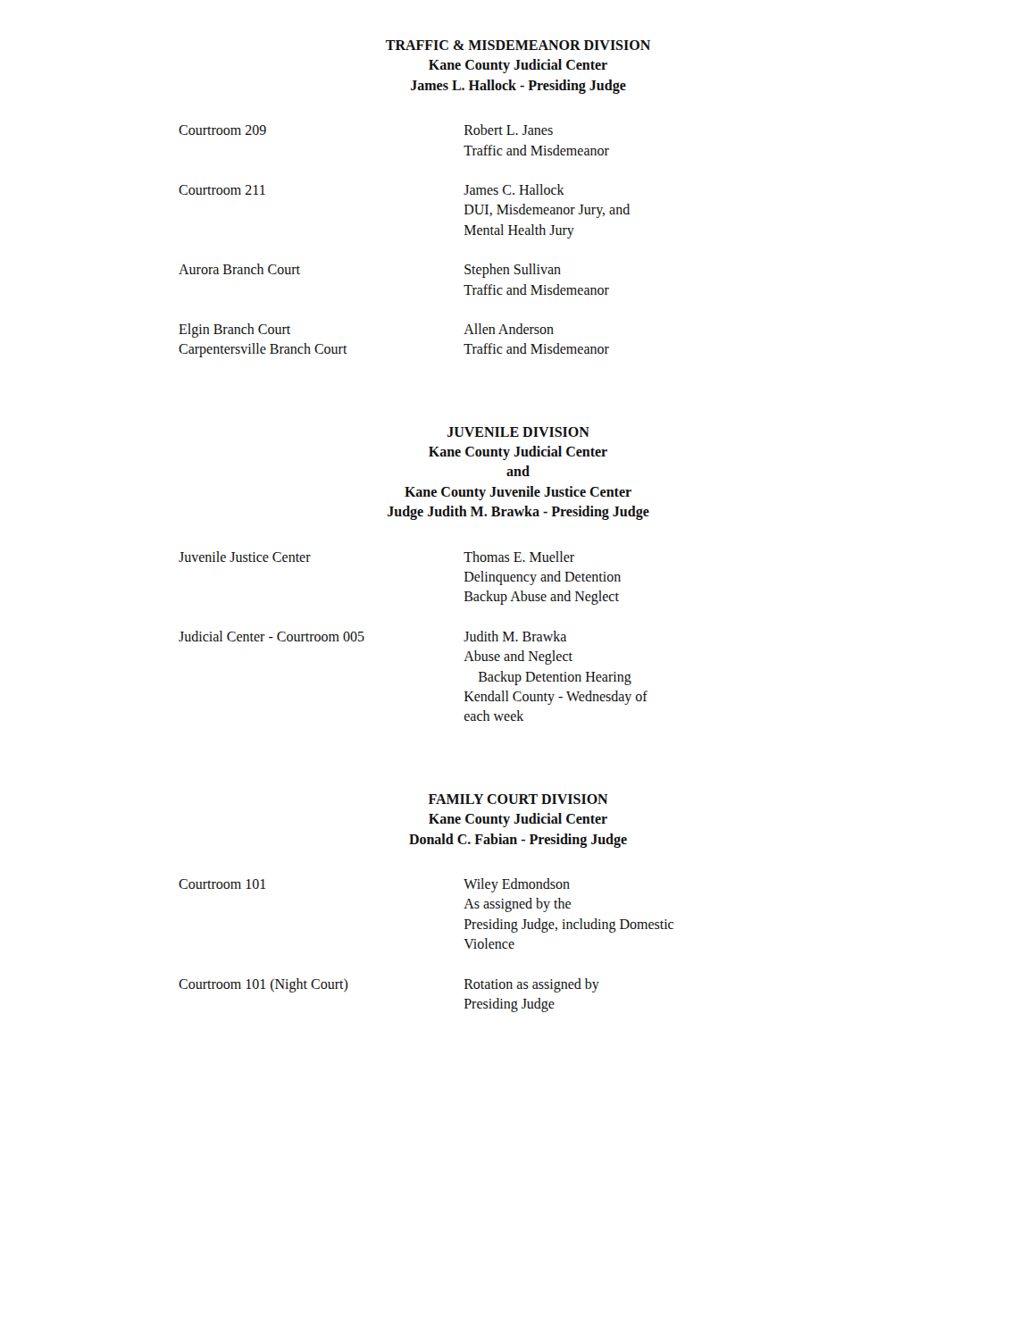TRAFFIC & MISDEMEANOR DIVISION Kane County Judicial Center James L. Hallock - Presiding Judge
| Courtroom 209 | Robert L. Janes Traffic and Misdemeanor |
| Courtroom 211 | James C. Hallock DUI, Misdemeanor Jury, and Mental Health Jury |
| Aurora Branch Court | Stephen Sullivan Traffic and Misdemeanor |
| Elgin Branch Court Carpentersville Branch Court | Allen Anderson Traffic and Misdemeanor |
JUVENILE DIVISION Kane County Judicial Center and Kane County Juvenile Justice Center Judge Judith M. Brawka - Presiding Judge
| Juvenile Justice Center | Thomas E. Mueller Delinquency and Detention Backup Abuse and Neglect |
| Judicial Center - Courtroom 005 | Judith M. Brawka Abuse and Neglect Backup Detention Hearing Kendall County - Wednesday of each week |
FAMILY COURT DIVISION Kane County Judicial Center Donald C. Fabian - Presiding Judge
| Courtroom 101 | Wiley Edmondson As assigned by the Presiding Judge, including Domestic Violence |
| Courtroom 101 (Night Court) | Rotation as assigned by Presiding Judge |